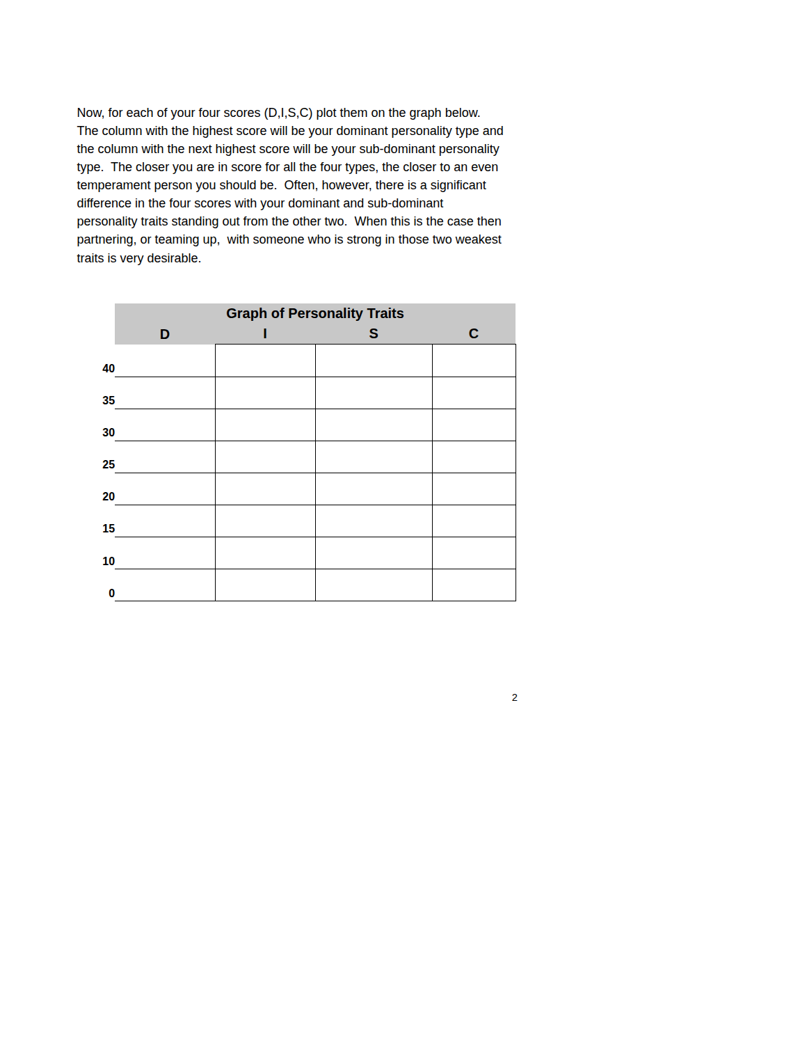Now, for each of your four scores (D,I,S,C) plot them on the graph below. The column with the highest score will be your dominant personality type and the column with the next highest score will be your sub-dominant personality type. The closer you are in score for all the four types, the closer to an even temperament person you should be. Often, however, there is a significant difference in the four scores with your dominant and sub-dominant personality traits standing out from the other two. When this is the case then partnering, or teaming up, with someone who is strong in those two weakest traits is very desirable.
| | Graph of Personality Traits |
| | D | I | S | C |
| 40 | | | | |
| 35 | | | | |
| 30 | | | | |
| 25 | | | | |
| 20 | | | | |
| 15 | | | | |
| 10 | | | | |
| 0 | | | | |
2